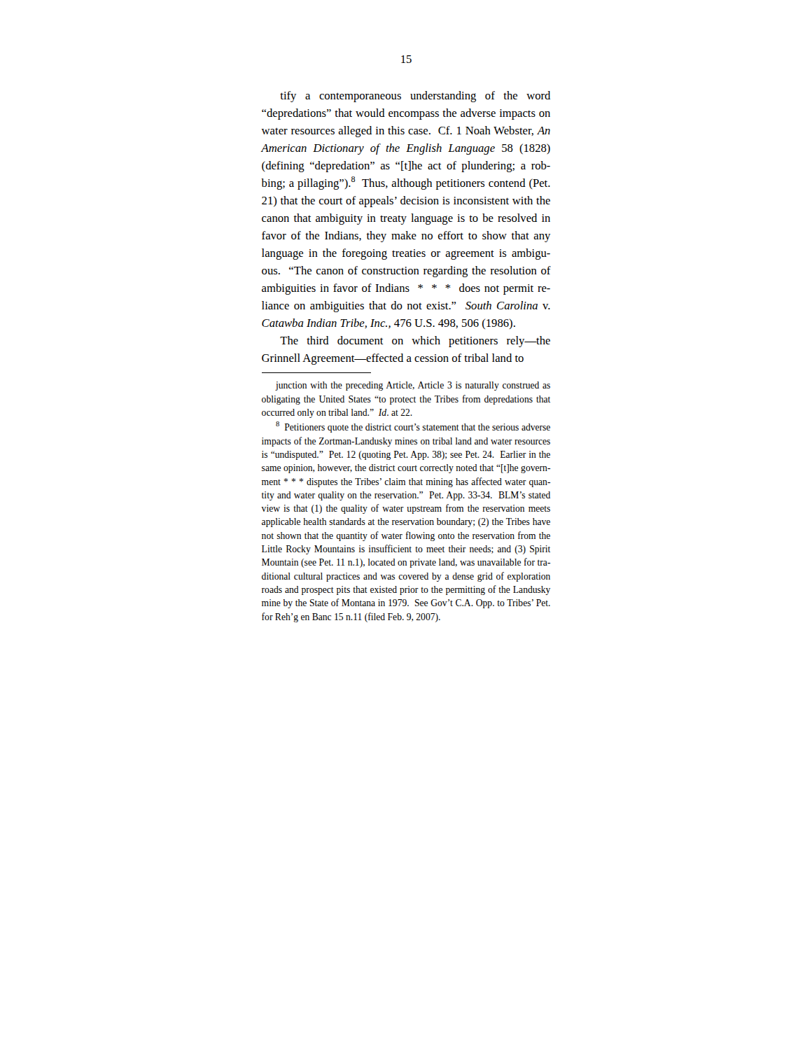15
tify a contemporaneous understanding of the word “depredations” that would encompass the adverse impacts on water resources alleged in this case. Cf. 1 Noah Webster, An American Dictionary of the English Language 58 (1828) (defining “depredation” as “[t]he act of plundering; a robbing; a pillaging”).8 Thus, although petitioners contend (Pet. 21) that the court of appeals’ decision is inconsistent with the canon that ambiguity in treaty language is to be resolved in favor of the Indians, they make no effort to show that any language in the foregoing treaties or agreement is ambiguous. “The canon of construction regarding the resolution of ambiguities in favor of Indians * * * does not permit reliance on ambiguities that do not exist.” South Carolina v. Catawba Indian Tribe, Inc., 476 U.S. 498, 506 (1986).
The third document on which petitioners rely—the Grinnell Agreement—effected a cession of tribal land to
junction with the preceding Article, Article 3 is naturally construed as obligating the United States “to protect the Tribes from depredations that occurred only on tribal land.” Id. at 22.
8 Petitioners quote the district court’s statement that the serious adverse impacts of the Zortman-Landusky mines on tribal land and water resources is “undisputed.” Pet. 12 (quoting Pet. App. 38); see Pet. 24. Earlier in the same opinion, however, the district court correctly noted that “[t]he government * * * disputes the Tribes’ claim that mining has affected water quantity and water quality on the reservation.” Pet. App. 33-34. BLM’s stated view is that (1) the quality of water upstream from the reservation meets applicable health standards at the reservation boundary; (2) the Tribes have not shown that the quantity of water flowing onto the reservation from the Little Rocky Mountains is insufficient to meet their needs; and (3) Spirit Mountain (see Pet. 11 n.1), located on private land, was unavailable for traditional cultural practices and was covered by a dense grid of exploration roads and prospect pits that existed prior to the permitting of the Landusky mine by the State of Montana in 1979. See Gov’t C.A. Opp. to Tribes’ Pet. for Reh’g en Banc 15 n.11 (filed Feb. 9, 2007).